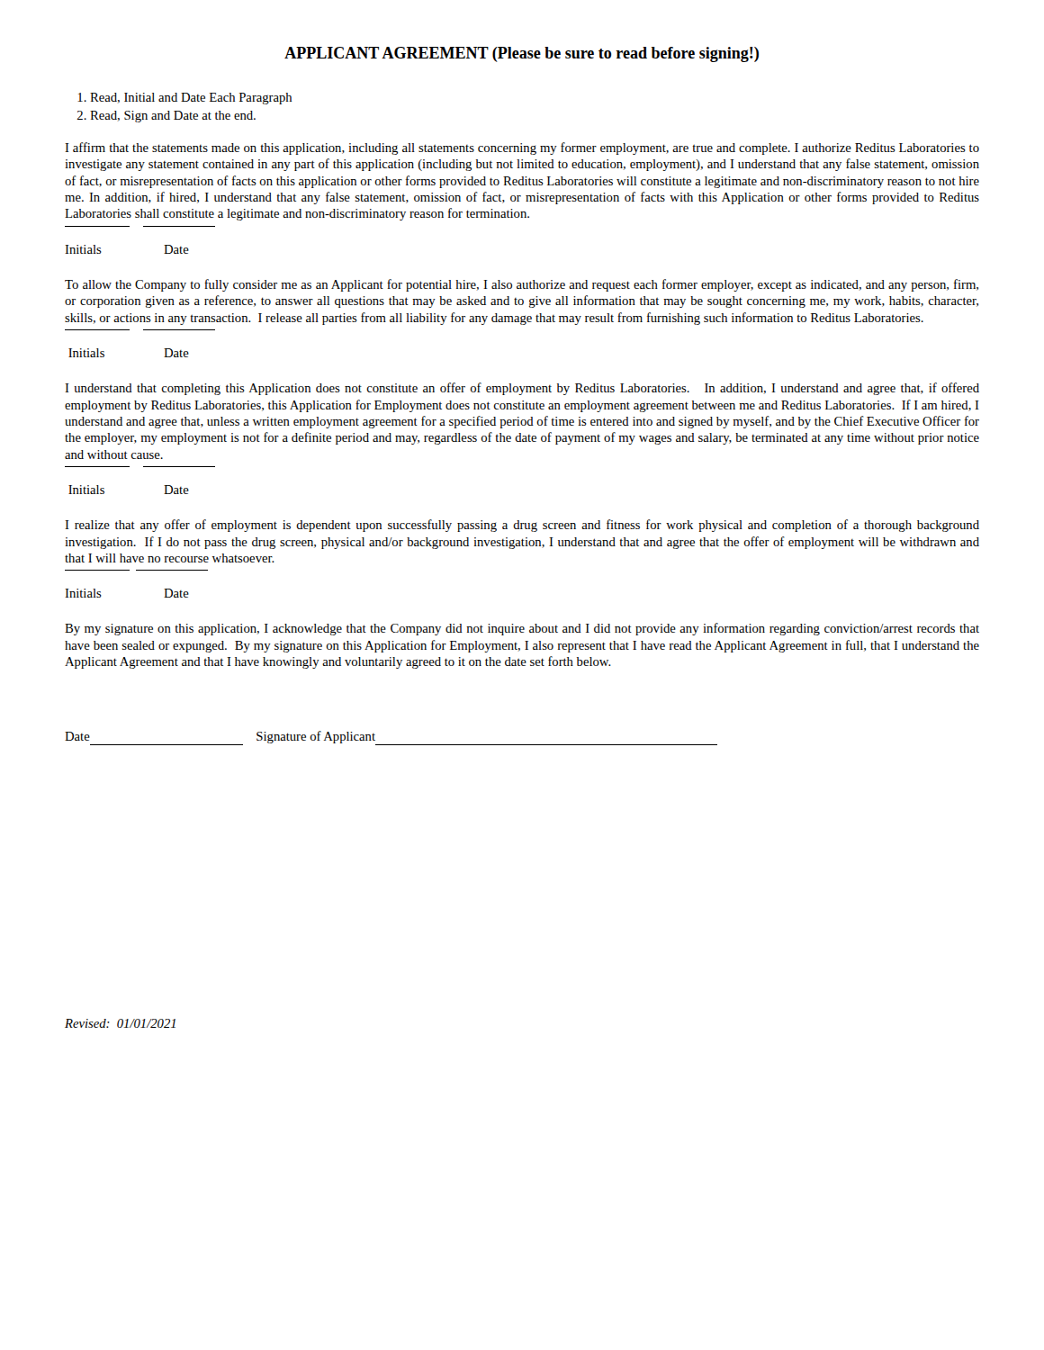APPLICANT AGREEMENT (Please be sure to read before signing!)
Read, Initial and Date Each Paragraph
Read, Sign and Date at the end.
I affirm that the statements made on this application, including all statements concerning my former employment, are true and complete. I authorize Reditus Laboratories to investigate any statement contained in any part of this application (including but not limited to education, employment), and I understand that any false statement, omission of fact, or misrepresentation of facts on this application or other forms provided to Reditus Laboratories will constitute a legitimate and non-discriminatory reason to not hire me. In addition, if hired, I understand that any false statement, omission of fact, or misrepresentation of facts with this Application or other forms provided to Reditus Laboratories shall constitute a legitimate and non-discriminatory reason for termination.
Initials Date
To allow the Company to fully consider me as an Applicant for potential hire, I also authorize and request each former employer, except as indicated, and any person, firm, or corporation given as a reference, to answer all questions that may be asked and to give all information that may be sought concerning me, my work, habits, character, skills, or actions in any transaction. I release all parties from all liability for any damage that may result from furnishing such information to Reditus Laboratories.
Initials Date
I understand that completing this Application does not constitute an offer of employment by Reditus Laboratories. In addition, I understand and agree that, if offered employment by Reditus Laboratories, this Application for Employment does not constitute an employment agreement between me and Reditus Laboratories. If I am hired, I understand and agree that, unless a written employment agreement for a specified period of time is entered into and signed by myself, and by the Chief Executive Officer for the employer, my employment is not for a definite period and may, regardless of the date of payment of my wages and salary, be terminated at any time without prior notice and without cause.
Initials Date
I realize that any offer of employment is dependent upon successfully passing a drug screen and fitness for work physical and completion of a thorough background investigation. If I do not pass the drug screen, physical and/or background investigation, I understand that and agree that the offer of employment will be withdrawn and that I will have no recourse whatsoever.
Initials Date
By my signature on this application, I acknowledge that the Company did not inquire about and I did not provide any information regarding conviction/arrest records that have been sealed or expunged. By my signature on this Application for Employment, I also represent that I have read the Applicant Agreement in full, that I understand the Applicant Agreement and that I have knowingly and voluntarily agreed to it on the date set forth below.
Date Signature of Applicant
Revised: 01/01/2021